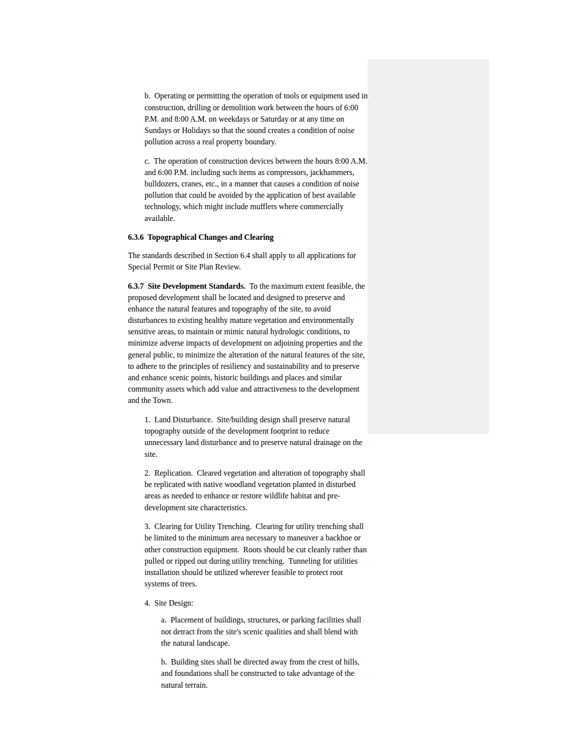b. Operating or permitting the operation of tools or equipment used in construction, drilling or demolition work between the hours of 6:00 P.M. and 8:00 A.M. on weekdays or Saturday or at any time on Sundays or Holidays so that the sound creates a condition of noise pollution across a real property boundary.
c. The operation of construction devices between the hours 8:00 A.M. and 6:00 P.M. including such items as compressors, jackhammers, bulldozers, cranes, etc., in a manner that causes a condition of noise pollution that could be avoided by the application of best available technology, which might include mufflers where commercially available.
6.3.6 Topographical Changes and Clearing
The standards described in Section 6.4 shall apply to all applications for Special Permit or Site Plan Review.
6.3.7 Site Development Standards. To the maximum extent feasible, the proposed development shall be located and designed to preserve and enhance the natural features and topography of the site, to avoid disturbances to existing healthy mature vegetation and environmentally sensitive areas, to maintain or mimic natural hydrologic conditions, to minimize adverse impacts of development on adjoining properties and the general public, to minimize the alteration of the natural features of the site, to adhere to the principles of resiliency and sustainability and to preserve and enhance scenic points, historic buildings and places and similar community assets which add value and attractiveness to the development and the Town.
1. Land Disturbance. Site/building design shall preserve natural topography outside of the development footprint to reduce unnecessary land disturbance and to preserve natural drainage on the site.
2. Replication. Cleared vegetation and alteration of topography shall be replicated with native woodland vegetation planted in disturbed areas as needed to enhance or restore wildlife habitat and pre-development site characteristics.
3. Clearing for Utility Trenching. Clearing for utility trenching shall be limited to the minimum area necessary to maneuver a backhoe or other construction equipment. Roots should be cut cleanly rather than pulled or ripped out during utility trenching. Tunneling for utilities installation should be utilized wherever feasible to protect root systems of trees.
4. Site Design:
a. Placement of buildings, structures, or parking facilities shall not detract from the site's scenic qualities and shall blend with the natural landscape.
b. Building sites shall be directed away from the crest of hills, and foundations shall be constructed to take advantage of the natural terrain.